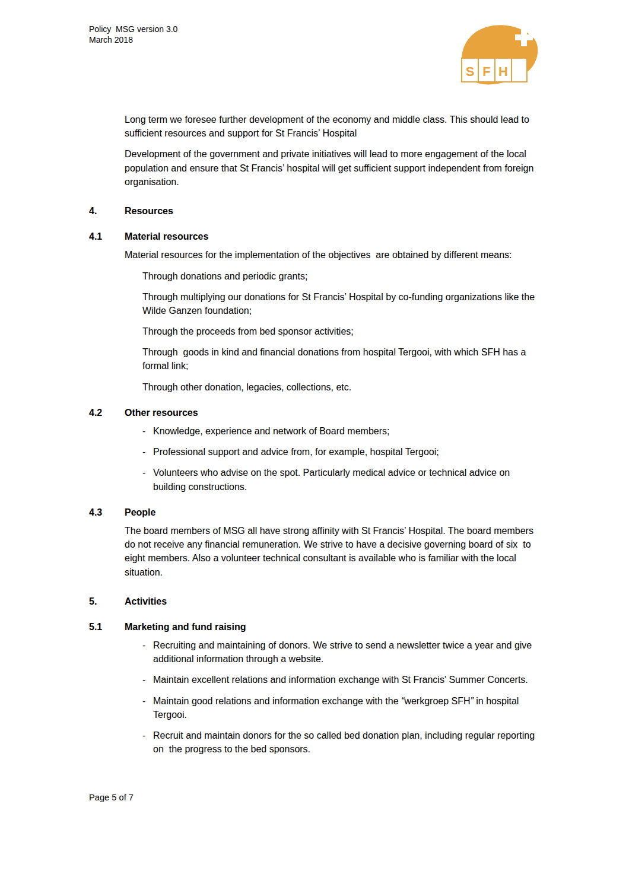Policy MSG version 3.0
March 2018
S F H
Long term we foresee further development of the economy and middle class. This should lead to sufficient resources and support for St Francis’ Hospital
Development of the government and private initiatives will lead to more engagement of the local population and ensure that St Francis’ hospital will get sufficient support independent from foreign organisation.
4. Resources
4.1 Material resources
Material resources for the implementation of the objectives are obtained by different means:
Through donations and periodic grants;
Through multiplying our donations for St Francis’ Hospital by co-funding organizations like the Wilde Ganzen foundation;
Through the proceeds from bed sponsor activities;
Through goods in kind and financial donations from hospital Tergooi, with which SFH has a formal link;
Through other donation, legacies, collections, etc.
4.2 Other resources
Knowledge, experience and network of Board members;
Professional support and advice from, for example, hospital Tergooi;
Volunteers who advise on the spot. Particularly medical advice or technical advice on building constructions.
4.3 People
The board members of MSG all have strong affinity with St Francis’ Hospital. The board members do not receive any financial remuneration. We strive to have a decisive governing board of six to eight members. Also a volunteer technical consultant is available who is familiar with the local situation.
5. Activities
5.1 Marketing and fund raising
Recruiting and maintaining of donors. We strive to send a newsletter twice a year and give additional information through a website.
Maintain excellent relations and information exchange with St Francis' Summer Concerts.
Maintain good relations and information exchange with the “werkgroep SFH” in hospital Tergooi.
Recruit and maintain donors for the so called bed donation plan, including regular reporting on the progress to the bed sponsors.
Page 5 of 7